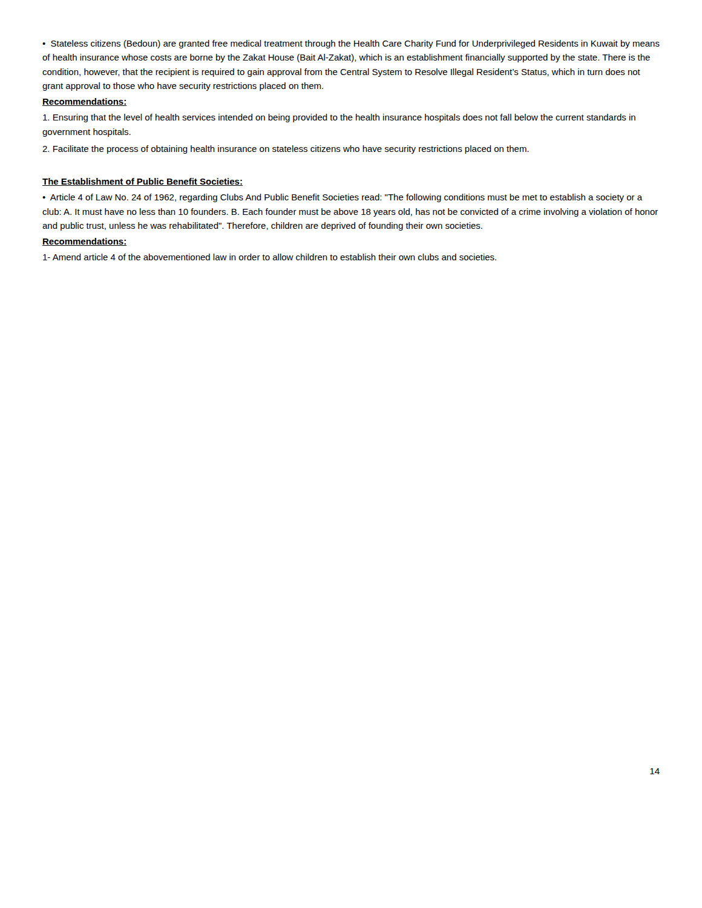• Stateless citizens (Bedoun) are granted free medical treatment through the Health Care Charity Fund for Underprivileged Residents in Kuwait by means of health insurance whose costs are borne by the Zakat House (Bait Al-Zakat), which is an establishment financially supported by the state. There is the condition, however, that the recipient is required to gain approval from the Central System to Resolve Illegal Resident’s Status, which in turn does not grant approval to those who have security restrictions placed on them.
Recommendations:
1. Ensuring that the level of health services intended on being provided to the health insurance hospitals does not fall below the current standards in government hospitals.
2. Facilitate the process of obtaining health insurance on stateless citizens who have security restrictions placed on them.
The Establishment of Public Benefit Societies:
• Article 4 of Law No. 24 of 1962, regarding Clubs And Public Benefit Societies read: "The following conditions must be met to establish a society or a club: A. It must have no less than 10 founders. B. Each founder must be above 18 years old, has not be convicted of a crime involving a violation of honor and public trust, unless he was rehabilitated". Therefore, children are deprived of founding their own societies.
Recommendations:
1- Amend article 4 of the abovementioned law in order to allow children to establish their own clubs and societies.
14